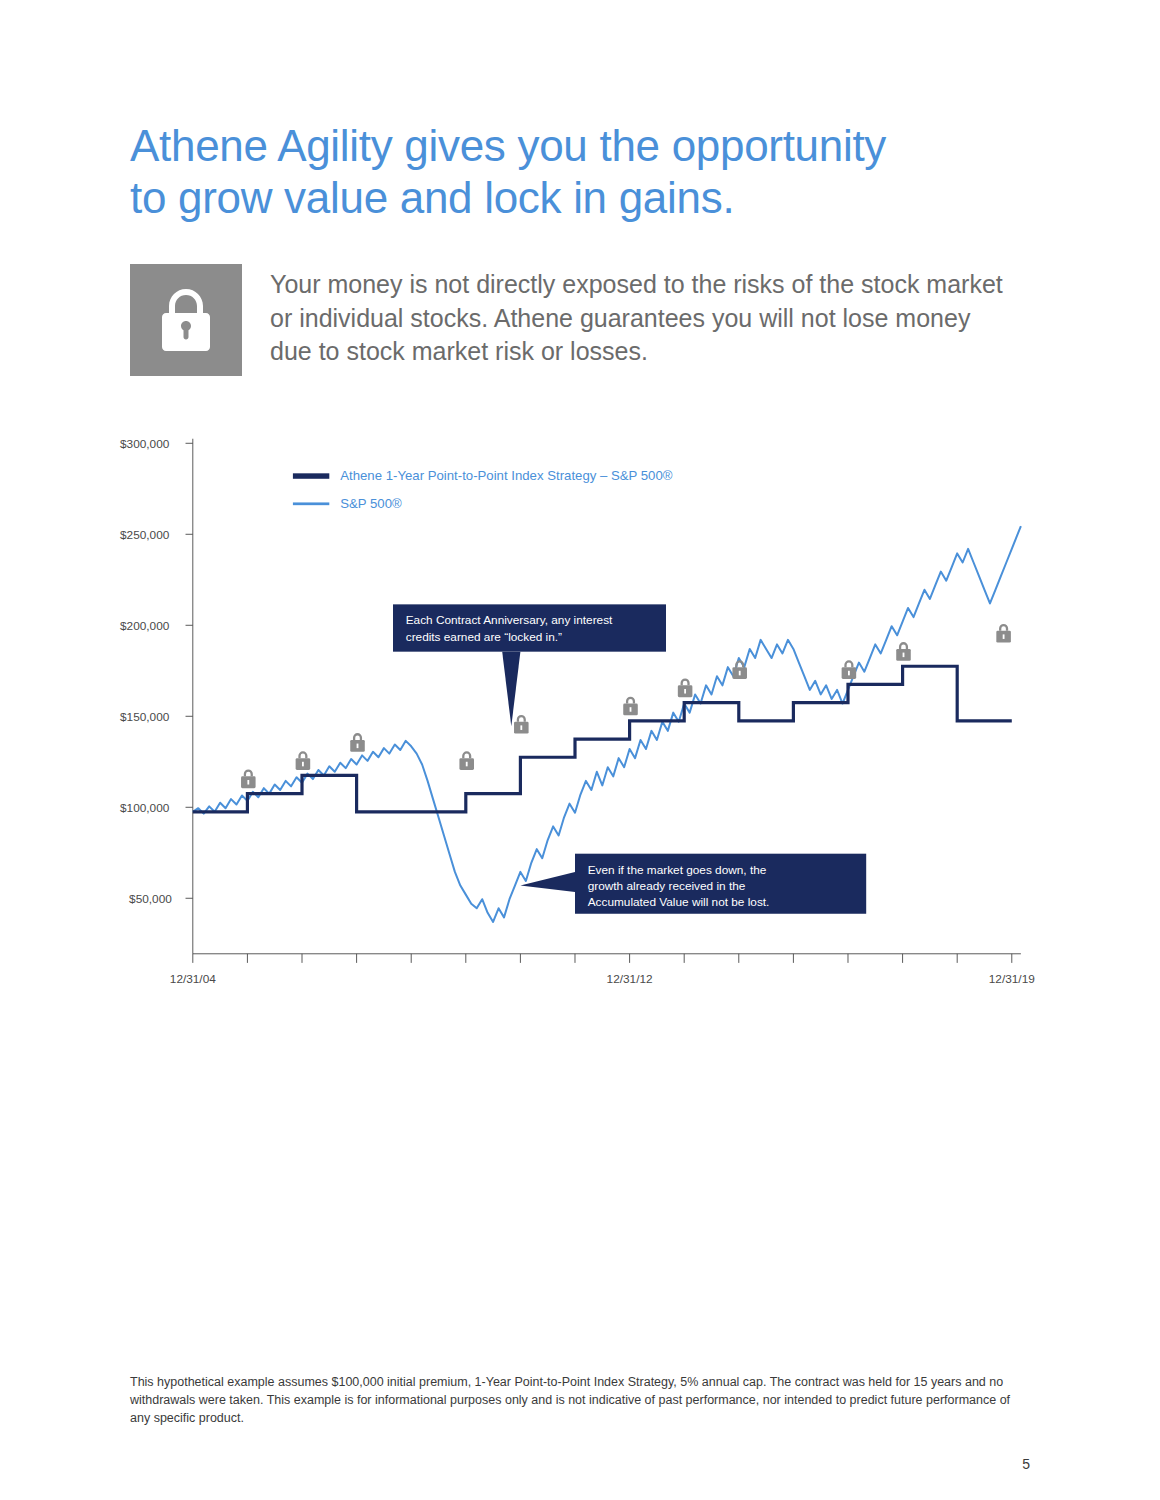Athene Agility gives you the opportunity
to grow value and lock in gains.
Your money is not directly exposed to the risks of the stock market or individual stocks. Athene guarantees you will not lose money due to stock market risk or losses.
$300,000 $250,000 $200,000 $150,000 $100,000 $50,000 12/31/04 12/31/12 12/31/19 Athene 1-Year Point-to-Point Index Strategy – S&P 500® S&P 500® Each Contract Anniversary, any interest credits earned are “locked in.” Even if the market goes down, the growth already received in the Accumulated Value will not be lost.
This hypothetical example assumes $100,000 initial premium, 1-Year Point-to-Point Index Strategy, 5% annual cap. The contract was held for 15 years and no withdrawals were taken. This example is for informational purposes only and is not indicative of past performance, nor intended to predict future performance of any specific product.
5